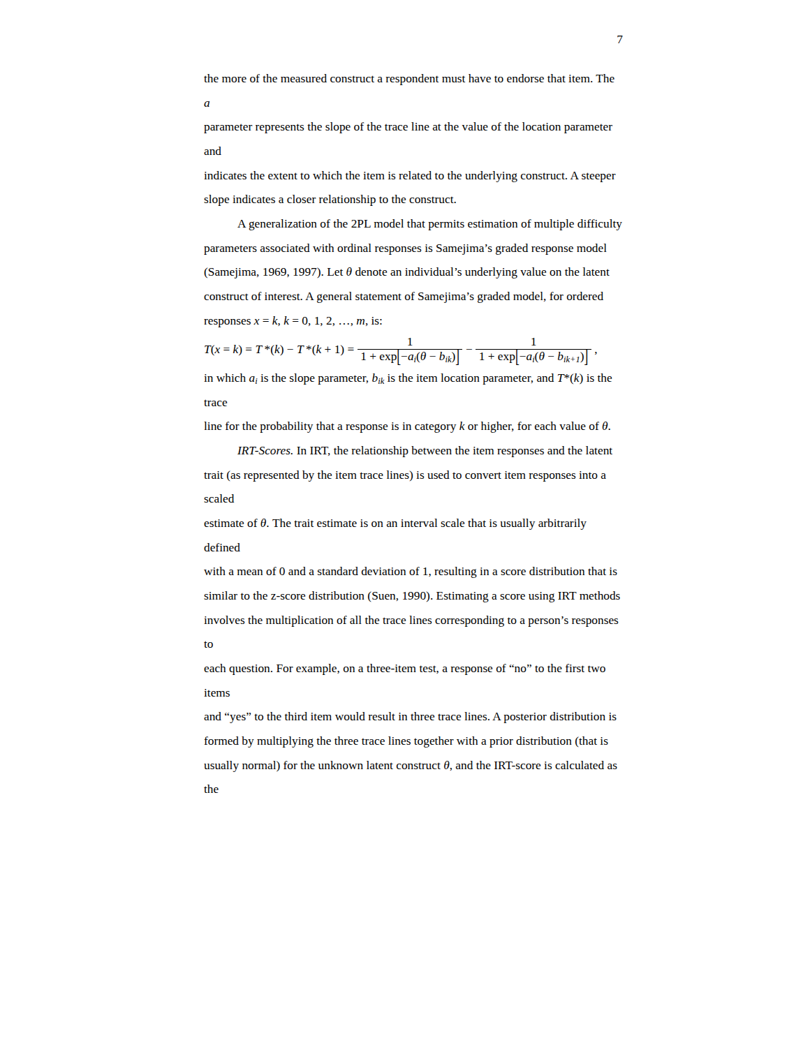7
the more of the measured construct a respondent must have to endorse that item. The a
parameter represents the slope of the trace line at the value of the location parameter and
indicates the extent to which the item is related to the underlying construct. A steeper
slope indicates a closer relationship to the construct.
A generalization of the 2PL model that permits estimation of multiple difficulty
parameters associated with ordinal responses is Samejima’s graded response model
(Samejima, 1969, 1997). Let θ denote an individual’s underlying value on the latent
construct of interest. A general statement of Samejima’s graded model, for ordered
responses x = k, k = 0, 1, 2, …, m, is:
T(x = k) = T *(k) − T *(k + 1) = 1 1 + exp[−ai(θ − bik)] − 1 1 + exp[−ai(θ − bik+1)] ,
in which ai is the slope parameter, bik is the item location parameter, and T*(k) is the trace
line for the probability that a response is in category k or higher, for each value of θ.
IRT-Scores. In IRT, the relationship between the item responses and the latent
trait (as represented by the item trace lines) is used to convert item responses into a scaled
estimate of θ. The trait estimate is on an interval scale that is usually arbitrarily defined
with a mean of 0 and a standard deviation of 1, resulting in a score distribution that is
similar to the z-score distribution (Suen, 1990). Estimating a score using IRT methods
involves the multiplication of all the trace lines corresponding to a person’s responses to
each question. For example, on a three-item test, a response of “no” to the first two items
and “yes” to the third item would result in three trace lines. A posterior distribution is
formed by multiplying the three trace lines together with a prior distribution (that is
usually normal) for the unknown latent construct θ, and the IRT-score is calculated as the